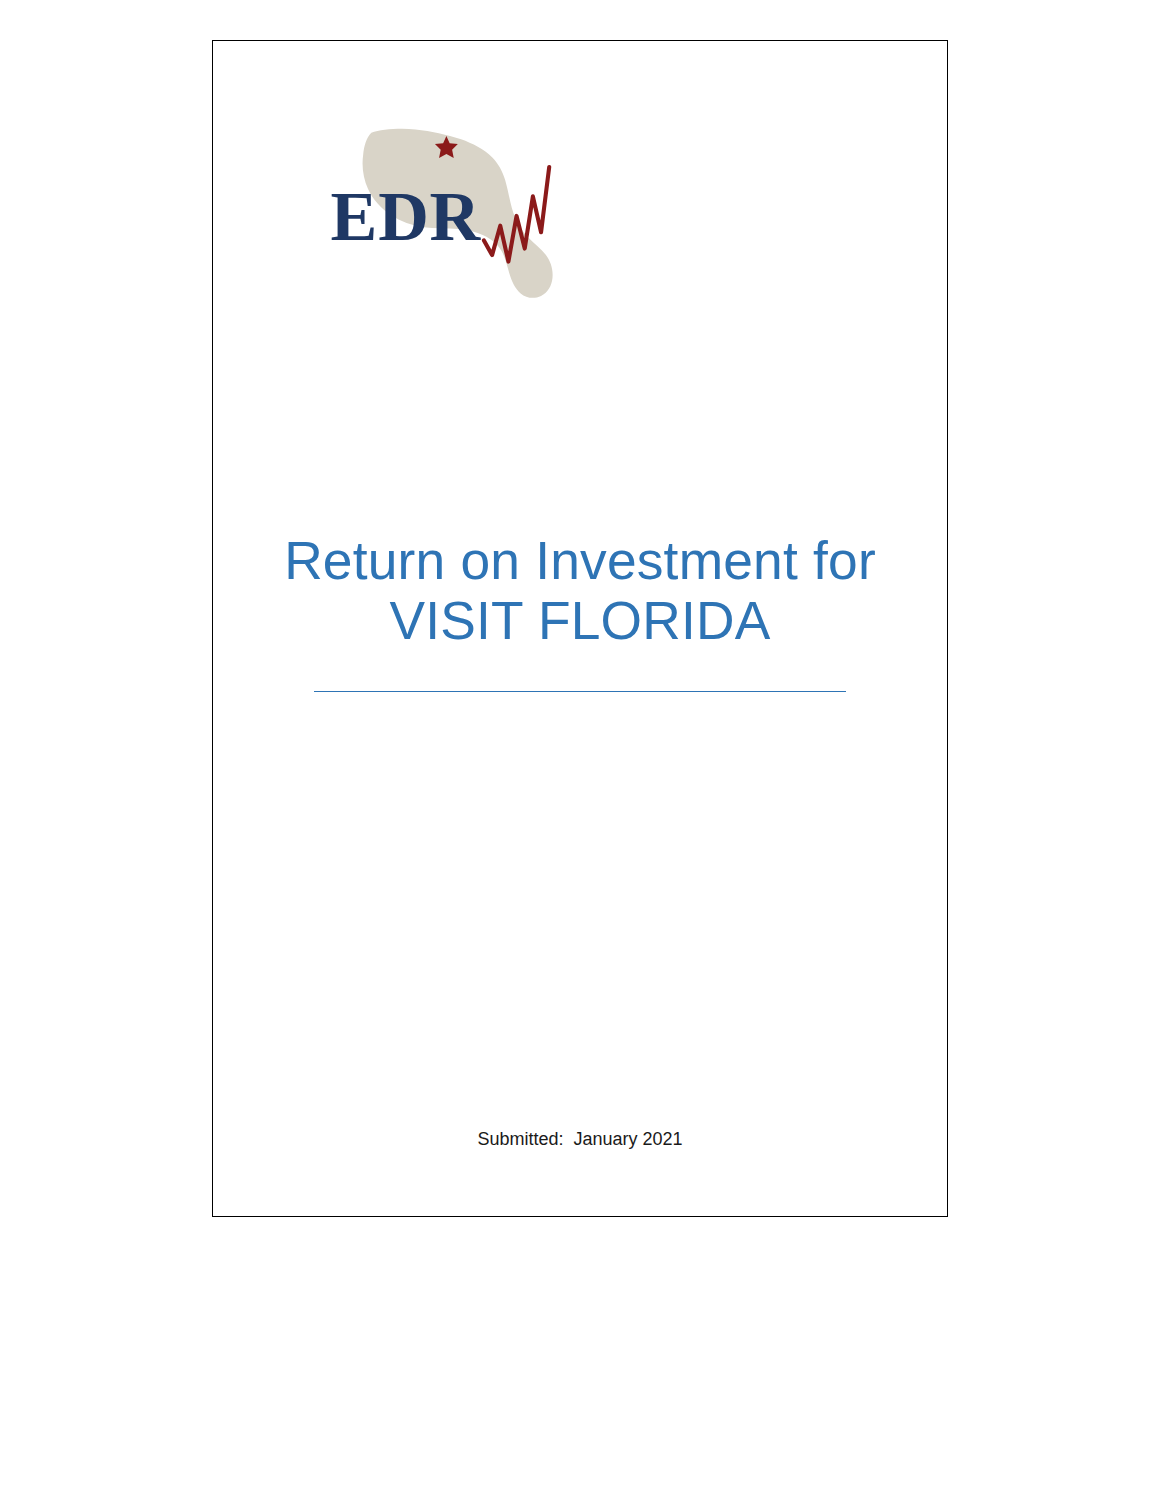EDR
Return on Investment forVISIT FLORIDA
Submitted: January 2021